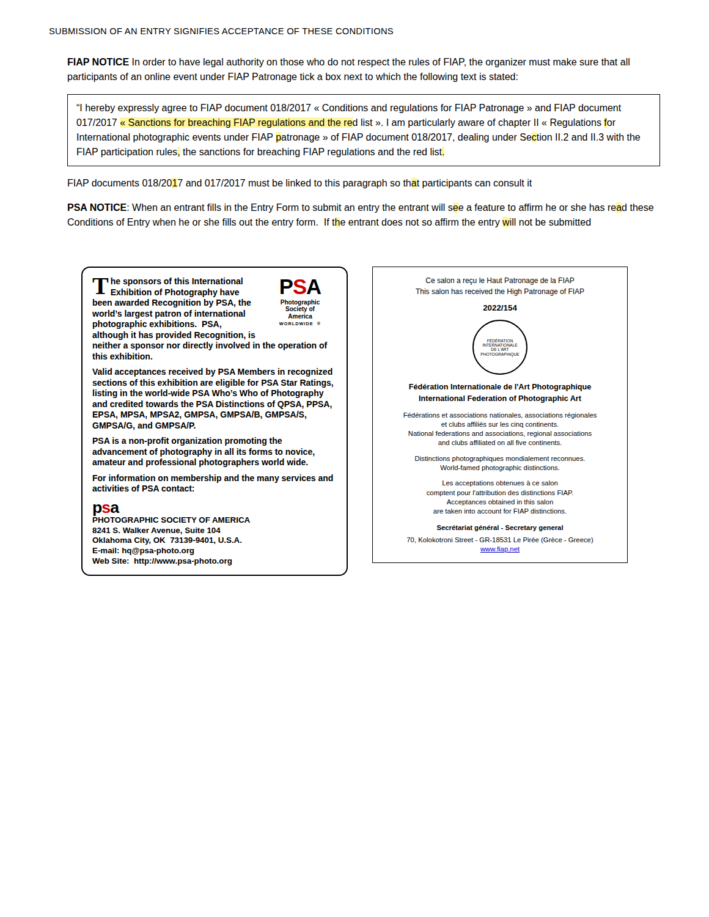SUBMISSION OF AN ENTRY SIGNIFIES ACCEPTANCE OF THESE CONDITIONS
FIAP NOTICE In order to have legal authority on those who do not respect the rules of FIAP, the organizer must make sure that all participants of an online event under FIAP Patronage tick a box next to which the following text is stated:
“I hereby expressly agree to FIAP document 018/2017 « Conditions and regulations for FIAP Patronage » and FIAP document 017/2017 « Sanctions for breaching FIAP regulations and the red list ». I am particularly aware of chapter II « Regulations for International photographic events under FIAP patronage » of FIAP document 018/2017, dealing under Section II.2 and II.3 with the FIAP participation rules, the sanctions for breaching FIAP regulations and the red list.
FIAP documents 018/2017 and 017/2017 must be linked to this paragraph so that participants can consult it
PSA NOTICE: When an entrant fills in the Entry Form to submit an entry the entrant will see a feature to affirm he or she has read these Conditions of Entry when he or she fills out the entry form. If the entrant does not so affirm the entry will not be submitted
PSA
Photographic
Society of
America
WORLDWIDE ®
The sponsors of this International Exhibition of Photography have been awarded Recognition by PSA, the world’s largest patron of international photographic exhibitions. PSA, although it has provided Recognition, is neither a sponsor nor directly involved in the operation of this exhibition.
Valid acceptances received by PSA Members in recognized sections of this exhibition are eligible for PSA Star Ratings, listing in the world-wide PSA Who’s Who of Photography and credited towards the PSA Distinctions of QPSA, PPSA, EPSA, MPSA, MPSA2, GMPSA, GMPSA/B, GMPSA/S, GMPSA/G, and GMPSA/P.
PSA is a non-profit organization promoting the advancement of photography in all its forms to novice, amateur and professional photographers world wide.
For information on membership and the many services and activities of PSA contact:
psa
PHOTOGRAPHIC SOCIETY OF AMERICA
8241 S. Walker Avenue, Suite 104
Oklahoma City, OK 73139-9401, U.S.A.
E-mail: hq@psa-photo.org
Web Site: http://www.psa-photo.org
Ce salon a reçu le Haut Patronage de la FIAP
This salon has received the High Patronage of FIAP
2022/154
FÉDÉRATION INTERNATIONALE
DE L'ART PHOTOGRAPHIQUE
Fédération Internationale de l'Art Photographique
International Federation of Photographic Art
Fédérations et associations nationales, associations régionales
et clubs affiliés sur les cinq continents.
National federations and associations, regional associations
and clubs affiliated on all five continents.
Distinctions photographiques mondialement reconnues.
World-famed photographic distinctions.
Les acceptations obtenues à ce salon
comptent pour l'attribution des distinctions FIAP.
Acceptances obtained in this salon
are taken into account for FIAP distinctions.
Secrétariat général - Secretary general
70, Kolokotroni Street - GR-18531 Le Pirée (Grèce - Greece)
www.fiap.net